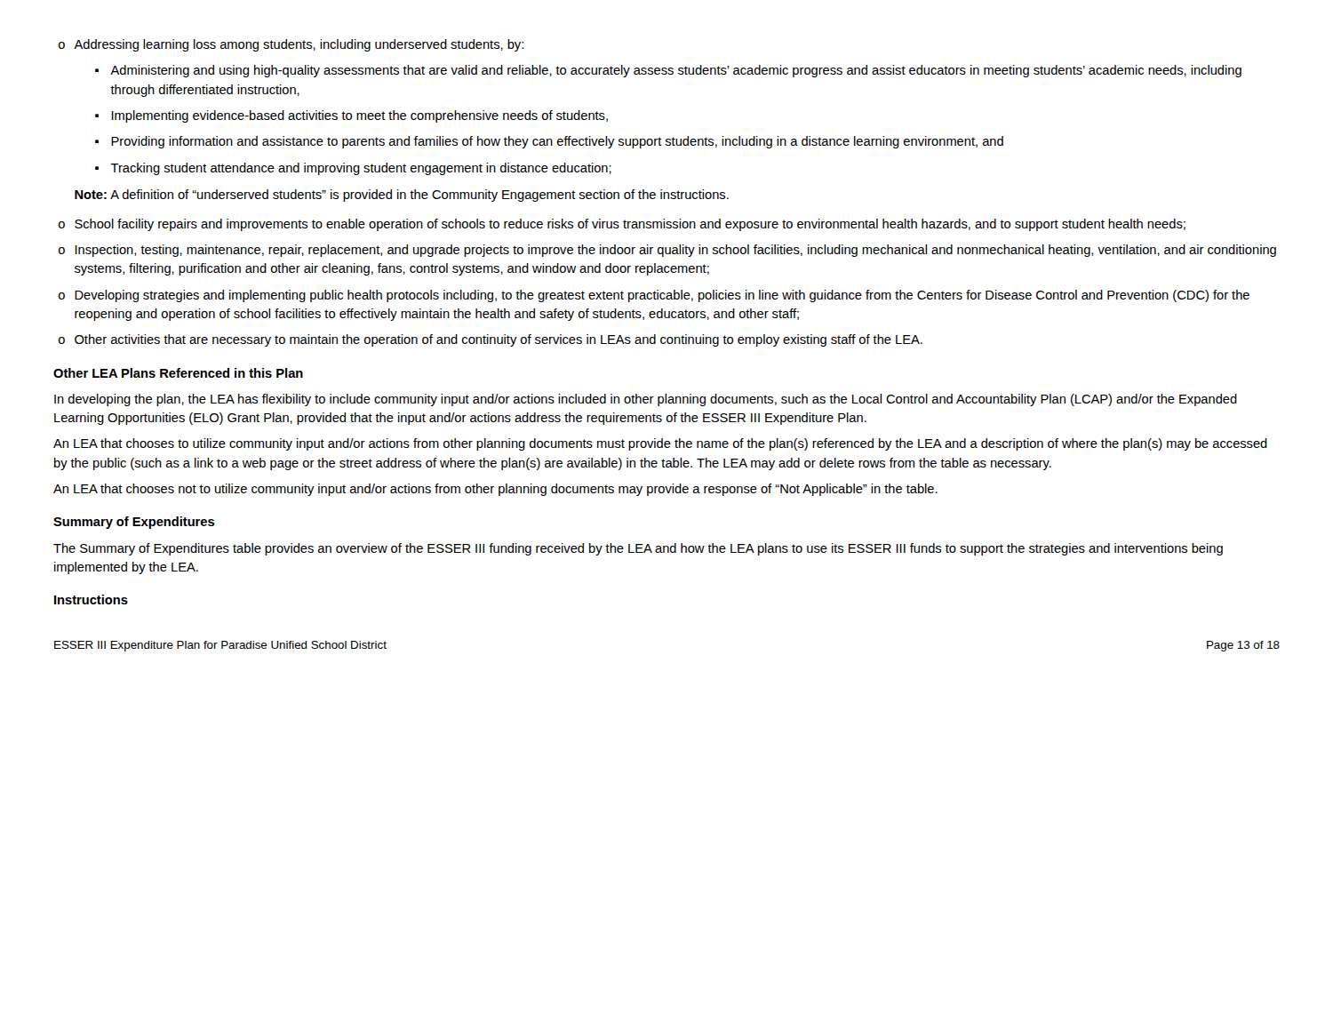Addressing learning loss among students, including underserved students, by:
Administering and using high-quality assessments that are valid and reliable, to accurately assess students’ academic progress and assist educators in meeting students’ academic needs, including through differentiated instruction,
Implementing evidence-based activities to meet the comprehensive needs of students,
Providing information and assistance to parents and families of how they can effectively support students, including in a distance learning environment, and
Tracking student attendance and improving student engagement in distance education;
Note: A definition of “underserved students” is provided in the Community Engagement section of the instructions.
School facility repairs and improvements to enable operation of schools to reduce risks of virus transmission and exposure to environmental health hazards, and to support student health needs;
Inspection, testing, maintenance, repair, replacement, and upgrade projects to improve the indoor air quality in school facilities, including mechanical and nonmechanical heating, ventilation, and air conditioning systems, filtering, purification and other air cleaning, fans, control systems, and window and door replacement;
Developing strategies and implementing public health protocols including, to the greatest extent practicable, policies in line with guidance from the Centers for Disease Control and Prevention (CDC) for the reopening and operation of school facilities to effectively maintain the health and safety of students, educators, and other staff;
Other activities that are necessary to maintain the operation of and continuity of services in LEAs and continuing to employ existing staff of the LEA.
Other LEA Plans Referenced in this Plan
In developing the plan, the LEA has flexibility to include community input and/or actions included in other planning documents, such as the Local Control and Accountability Plan (LCAP) and/or the Expanded Learning Opportunities (ELO) Grant Plan, provided that the input and/or actions address the requirements of the ESSER III Expenditure Plan.
An LEA that chooses to utilize community input and/or actions from other planning documents must provide the name of the plan(s) referenced by the LEA and a description of where the plan(s) may be accessed by the public (such as a link to a web page or the street address of where the plan(s) are available) in the table. The LEA may add or delete rows from the table as necessary.
An LEA that chooses not to utilize community input and/or actions from other planning documents may provide a response of “Not Applicable” in the table.
Summary of Expenditures
The Summary of Expenditures table provides an overview of the ESSER III funding received by the LEA and how the LEA plans to use its ESSER III funds to support the strategies and interventions being implemented by the LEA.
Instructions
ESSER III Expenditure Plan for Paradise Unified School District Page 13 of 18